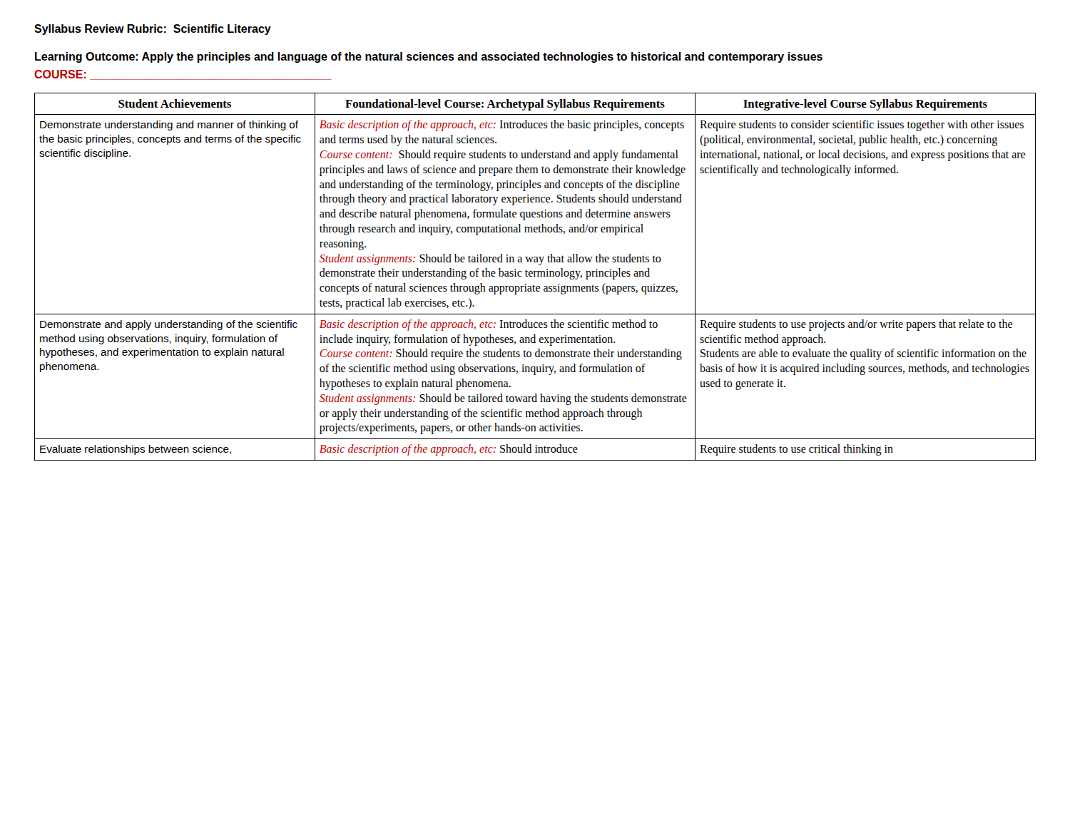Syllabus Review Rubric: Scientific Literacy
Learning Outcome: Apply the principles and language of the natural sciences and associated technologies to historical and contemporary issues
COURSE: ______________________________________
| Student Achievements | Foundational-level Course: Archetypal Syllabus Requirements | Integrative-level Course Syllabus Requirements |
| --- | --- | --- |
| Demonstrate understanding and manner of thinking of the basic principles, concepts and terms of the specific scientific discipline. | Basic description of the approach, etc: Introduces the basic principles, concepts and terms used by the natural sciences. Course content: Should require students to understand and apply fundamental principles and laws of science and prepare them to demonstrate their knowledge and understanding of the terminology, principles and concepts of the discipline through theory and practical laboratory experience. Students should understand and describe natural phenomena, formulate questions and determine answers through research and inquiry, computational methods, and/or empirical reasoning. Student assignments: Should be tailored in a way that allow the students to demonstrate their understanding of the basic terminology, principles and concepts of natural sciences through appropriate assignments (papers, quizzes, tests, practical lab exercises, etc.). | Require students to consider scientific issues together with other issues (political, environmental, societal, public health, etc.) concerning international, national, or local decisions, and express positions that are scientifically and technologically informed. |
| Demonstrate and apply understanding of the scientific method using observations, inquiry, formulation of hypotheses, and experimentation to explain natural phenomena. | Basic description of the approach, etc: Introduces the scientific method to include inquiry, formulation of hypotheses, and experimentation. Course content: Should require the students to demonstrate their understanding of the scientific method using observations, inquiry, and formulation of hypotheses to explain natural phenomena. Student assignments: Should be tailored toward having the students demonstrate or apply their understanding of the scientific method approach through projects/experiments, papers, or other hands-on activities. | Require students to use projects and/or write papers that relate to the scientific method approach. Students are able to evaluate the quality of scientific information on the basis of how it is acquired including sources, methods, and technologies used to generate it. |
| Evaluate relationships between science, | Basic description of the approach, etc: Should introduce | Require students to use critical thinking in |